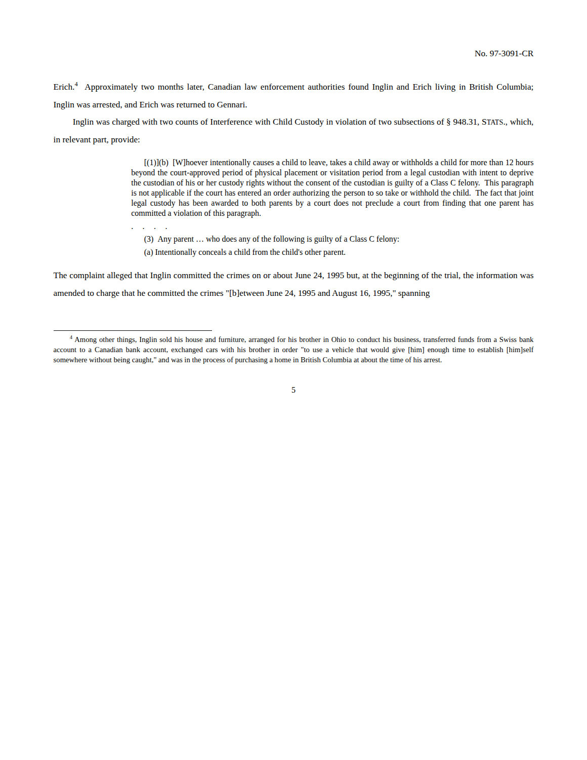No. 97-3091-CR
Erich.4 Approximately two months later, Canadian law enforcement authorities found Inglin and Erich living in British Columbia; Inglin was arrested, and Erich was returned to Gennari.
Inglin was charged with two counts of Interference with Child Custody in violation of two subsections of § 948.31, STATS., which, in relevant part, provide:
[(1)](b) [W]hoever intentionally causes a child to leave, takes a child away or withholds a child for more than 12 hours beyond the court-approved period of physical placement or visitation period from a legal custodian with intent to deprive the custodian of his or her custody rights without the consent of the custodian is guilty of a Class C felony. This paragraph is not applicable if the court has entered an order authorizing the person to so take or withhold the child. The fact that joint legal custody has been awarded to both parents by a court does not preclude a court from finding that one parent has committed a violation of this paragraph.
. . . .
(3) Any parent … who does any of the following is guilty of a Class C felony:
(a) Intentionally conceals a child from the child's other parent.
The complaint alleged that Inglin committed the crimes on or about June 24, 1995 but, at the beginning of the trial, the information was amended to charge that he committed the crimes "[b]etween June 24, 1995 and August 16, 1995," spanning
4 Among other things, Inglin sold his house and furniture, arranged for his brother in Ohio to conduct his business, transferred funds from a Swiss bank account to a Canadian bank account, exchanged cars with his brother in order "to use a vehicle that would give [him] enough time to establish [him]self somewhere without being caught," and was in the process of purchasing a home in British Columbia at about the time of his arrest.
5